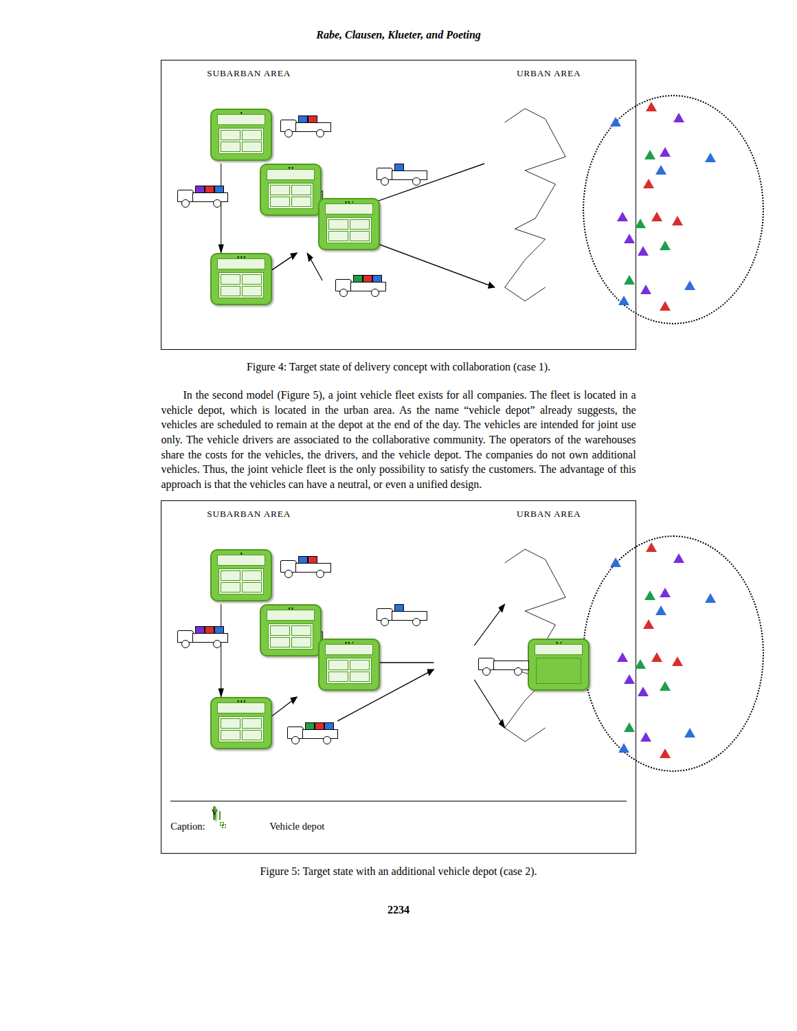Rabe, Clausen, Klueter, and Poeting
SUBARBAN AREA URBAN AREA
I
II
IV
III
Figure 4: Target state of delivery concept with collaboration (case 1).
In the second model (Figure 5), a joint vehicle fleet exists for all companies. The fleet is located in a vehicle depot, which is located in the urban area. As the name “vehicle depot” already suggests, the vehicles are scheduled to remain at the depot at the end of the day. The vehicles are intended for joint use only. The vehicle drivers are associated to the collaborative community. The operators of the warehouses share the costs for the vehicles, the drivers, and the vehicle depot. The companies do not own additional vehicles. Thus, the joint vehicle fleet is the only possibility to satisfy the customers. The advantage of this approach is that the vehicles can have a neutral, or even a unified design.
SUBARBAN AREA URBAN AREA
I
II
IV
III
V
Caption: V Vehicle depot
Figure 5: Target state with an additional vehicle depot (case 2).
2234